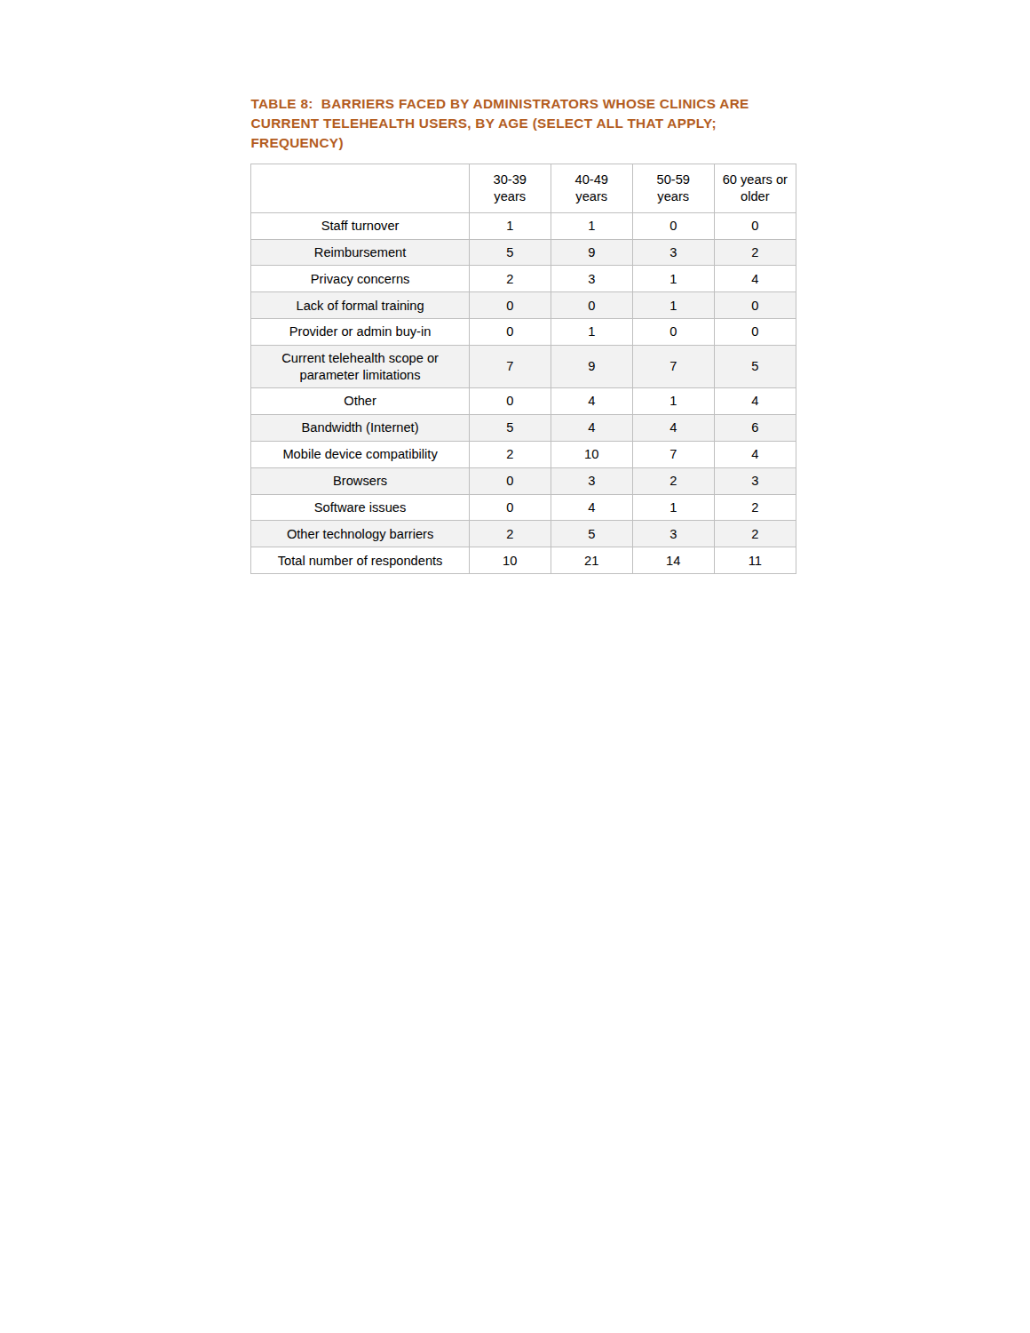Table 8: Barriers Faced by Administrators Whose Clinics Are Current Telehealth Users, by Age (Select All That Apply; Frequency)
| | 30-39 years | 40-49 years | 50-59 years | 60 years or older |
| --- | --- | --- | --- | --- |
| Staff turnover | 1 | 1 | 0 | 0 |
| Reimbursement | 5 | 9 | 3 | 2 |
| Privacy concerns | 2 | 3 | 1 | 4 |
| Lack of formal training | 0 | 0 | 1 | 0 |
| Provider or admin buy-in | 0 | 1 | 0 | 0 |
| Current telehealth scope or parameter limitations | 7 | 9 | 7 | 5 |
| Other | 0 | 4 | 1 | 4 |
| Bandwidth (Internet) | 5 | 4 | 4 | 6 |
| Mobile device compatibility | 2 | 10 | 7 | 4 |
| Browsers | 0 | 3 | 2 | 3 |
| Software issues | 0 | 4 | 1 | 2 |
| Other technology barriers | 2 | 5 | 3 | 2 |
| Total number of respondents | 10 | 21 | 14 | 11 |